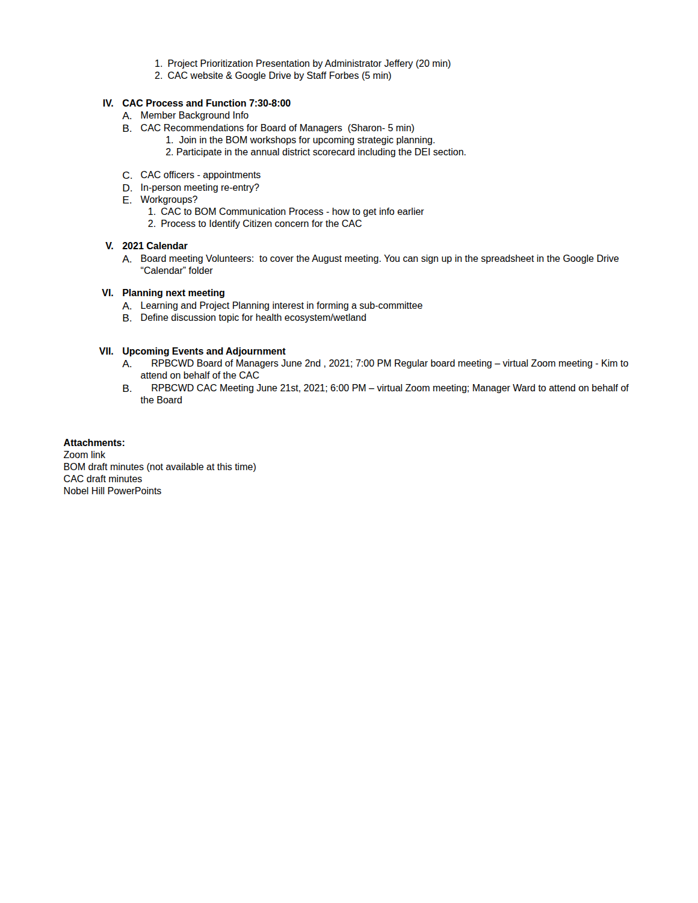1. Project Prioritization Presentation by Administrator Jeffery (20 min)
2. CAC website & Google Drive by Staff Forbes (5 min)
IV. CAC Process and Function 7:30-8:00
A. Member Background Info
B. CAC Recommendations for Board of Managers (Sharon- 5 min)
1. Join in the BOM workshops for upcoming strategic planning.
2. Participate in the annual district scorecard including the DEI section.
C. CAC officers - appointments
D. In-person meeting re-entry?
E. Workgroups?
1. CAC to BOM Communication Process - how to get info earlier
2. Process to Identify Citizen concern for the CAC
V. 2021 Calendar
A. Board meeting Volunteers: to cover the August meeting. You can sign up in the spreadsheet in the Google Drive “Calendar” folder
VI. Planning next meeting
A. Learning and Project Planning interest in forming a sub-committee
B. Define discussion topic for health ecosystem/wetland
VII. Upcoming Events and Adjournment
A. RPBCWD Board of Managers June 2nd , 2021; 7:00 PM Regular board meeting – virtual Zoom meeting - Kim to attend on behalf of the CAC
B. RPBCWD CAC Meeting June 21st, 2021; 6:00 PM – virtual Zoom meeting; Manager Ward to attend on behalf of the Board
Attachments:
Zoom link
BOM draft minutes (not available at this time)
CAC draft minutes
Nobel Hill PowerPoints